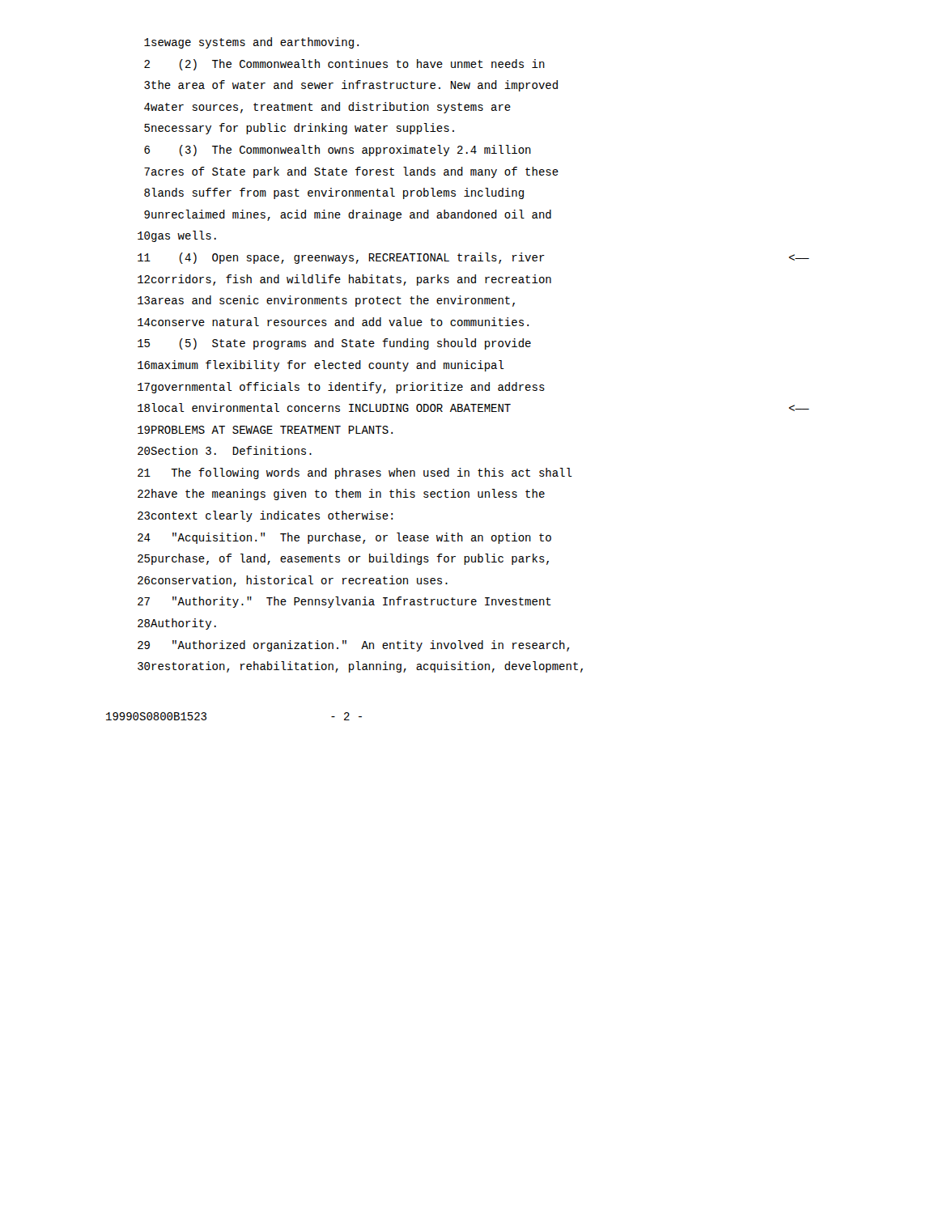| 1 | sewage systems and earthmoving. | |
| 2 | (2) The Commonwealth continues to have unmet needs in | |
| 3 | the area of water and sewer infrastructure. New and improved | |
| 4 | water sources, treatment and distribution systems are | |
| 5 | necessary for public drinking water supplies. | |
| 6 | (3) The Commonwealth owns approximately 2.4 million | |
| 7 | acres of State park and State forest lands and many of these | |
| 8 | lands suffer from past environmental problems including | |
| 9 | unreclaimed mines, acid mine drainage and abandoned oil and | |
| 10 | gas wells. | |
| 11 | (4) Open space, greenways, RECREATIONAL trails, river | <—— |
| 12 | corridors, fish and wildlife habitats, parks and recreation | |
| 13 | areas and scenic environments protect the environment, | |
| 14 | conserve natural resources and add value to communities. | |
| 15 | (5) State programs and State funding should provide | |
| 16 | maximum flexibility for elected county and municipal | |
| 17 | governmental officials to identify, prioritize and address | |
| 18 | local environmental concerns INCLUDING ODOR ABATEMENT | <—— |
| 19 | PROBLEMS AT SEWAGE TREATMENT PLANTS. | |
| 20 | Section 3. Definitions. | |
| 21 | The following words and phrases when used in this act shall | |
| 22 | have the meanings given to them in this section unless the | |
| 23 | context clearly indicates otherwise: | |
| 24 | "Acquisition." The purchase, or lease with an option to | |
| 25 | purchase, of land, easements or buildings for public parks, | |
| 26 | conservation, historical or recreation uses. | |
| 27 | "Authority." The Pennsylvania Infrastructure Investment | |
| 28 | Authority. | |
| 29 | "Authorized organization." An entity involved in research, | |
| 30 | restoration, rehabilitation, planning, acquisition, development, | |
19990S0800B1523 - 2 -